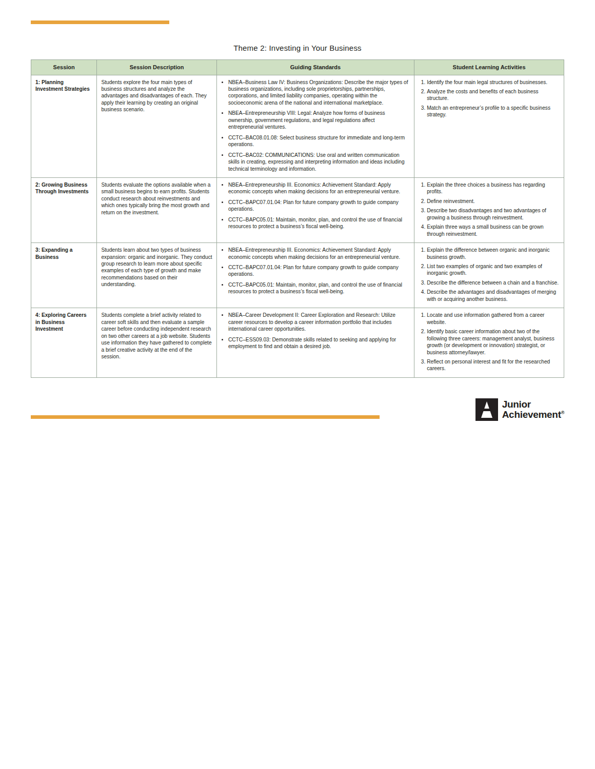Theme 2: Investing in Your Business
| Session | Session Description | Guiding Standards | Student Learning Activities |
| --- | --- | --- | --- |
| 1: Planning Investment Strategies | Students explore the four main types of business structures and analyze the advantages and disadvantages of each. They apply their learning by creating an original business scenario. | NBEA–Business Law IV: Business Organizations: Describe the major types of business organizations, including sole proprietorships, partnerships, corporations, and limited liability companies, operating within the socioeconomic arena of the national and international marketplace. NBEA–Entrepreneurship VIII: Legal: Analyze how forms of business ownership, government regulations, and legal regulations affect entrepreneurial ventures. CCTC–BAC08.01.08: Select business structure for immediate and long-term operations. CCTC–BAC02: COMMUNICATIONS: Use oral and written communication skills in creating, expressing and interpreting information and ideas including technical terminology and information. | Identify the four main legal structures of businesses. Analyze the costs and benefits of each business structure. Match an entrepreneur’s profile to a specific business strategy. |
| 2: Growing Business Through Investments | Students evaluate the options available when a small business begins to earn profits. Students conduct research about reinvestments and which ones typically bring the most growth and return on the investment. | NBEA–Entrepreneurship III. Economics: Achievement Standard: Apply economic concepts when making decisions for an entrepreneurial venture. CCTC–BAPC07.01.04: Plan for future company growth to guide company operations. CCTC–BAPC05.01: Maintain, monitor, plan, and control the use of financial resources to protect a business’s fiscal well-being. | Explain the three choices a business has regarding profits. Define reinvestment. Describe two disadvantages and two advantages of growing a business through reinvestment. Explain three ways a small business can be grown through reinvestment. |
| 3: Expanding a Business | Students learn about two types of business expansion: organic and inorganic. They conduct group research to learn more about specific examples of each type of growth and make recommendations based on their understanding. | NBEA–Entrepreneurship III. Economics: Achievement Standard: Apply economic concepts when making decisions for an entrepreneurial venture. CCTC–BAPC07.01.04: Plan for future company growth to guide company operations. CCTC–BAPC05.01: Maintain, monitor, plan, and control the use of financial resources to protect a business’s fiscal well-being. | Explain the difference between organic and inorganic business growth. List two examples of organic and two examples of inorganic growth. Describe the difference between a chain and a franchise. Describe the advantages and disadvantages of merging with or acquiring another business. |
| 4: Exploring Careers in Business Investment | Students complete a brief activity related to career soft skills and then evaluate a sample career before conducting independent research on two other careers at a job website. Students use information they have gathered to complete a brief creative activity at the end of the session. | NBEA–Career Development II: Career Exploration and Research: Utilize career resources to develop a career information portfolio that includes international career opportunities. CCTC–ESS09.03: Demonstrate skills related to seeking and applying for employment to find and obtain a desired job. | Locate and use information gathered from a career website. Identify basic career information about two of the following three careers: management analyst, business growth (or development or innovation) strategist, or business attorney/lawyer. Reflect on personal interest and fit for the researched careers. |
Junior
Achievement®